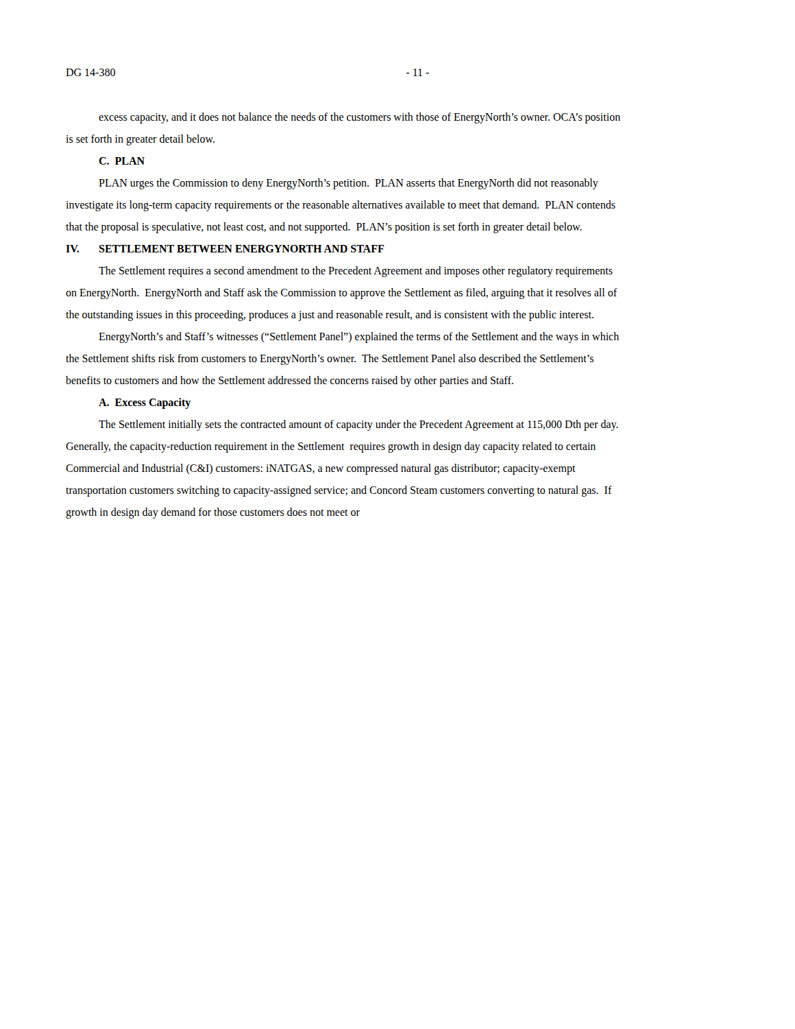DG 14-380 - 11 -
excess capacity, and it does not balance the needs of the customers with those of EnergyNorth’s owner. OCA’s position is set forth in greater detail below.
C. PLAN
PLAN urges the Commission to deny EnergyNorth’s petition. PLAN asserts that EnergyNorth did not reasonably investigate its long-term capacity requirements or the reasonable alternatives available to meet that demand. PLAN contends that the proposal is speculative, not least cost, and not supported. PLAN’s position is set forth in greater detail below.
IV. SETTLEMENT BETWEEN ENERGYNORTH AND STAFF
The Settlement requires a second amendment to the Precedent Agreement and imposes other regulatory requirements on EnergyNorth. EnergyNorth and Staff ask the Commission to approve the Settlement as filed, arguing that it resolves all of the outstanding issues in this proceeding, produces a just and reasonable result, and is consistent with the public interest.
EnergyNorth’s and Staff’s witnesses (“Settlement Panel”) explained the terms of the Settlement and the ways in which the Settlement shifts risk from customers to EnergyNorth’s owner. The Settlement Panel also described the Settlement’s benefits to customers and how the Settlement addressed the concerns raised by other parties and Staff.
A. Excess Capacity
The Settlement initially sets the contracted amount of capacity under the Precedent Agreement at 115,000 Dth per day. Generally, the capacity-reduction requirement in the Settlement requires growth in design day capacity related to certain Commercial and Industrial (C&I) customers: iNATGAS, a new compressed natural gas distributor; capacity-exempt transportation customers switching to capacity-assigned service; and Concord Steam customers converting to natural gas. If growth in design day demand for those customers does not meet or